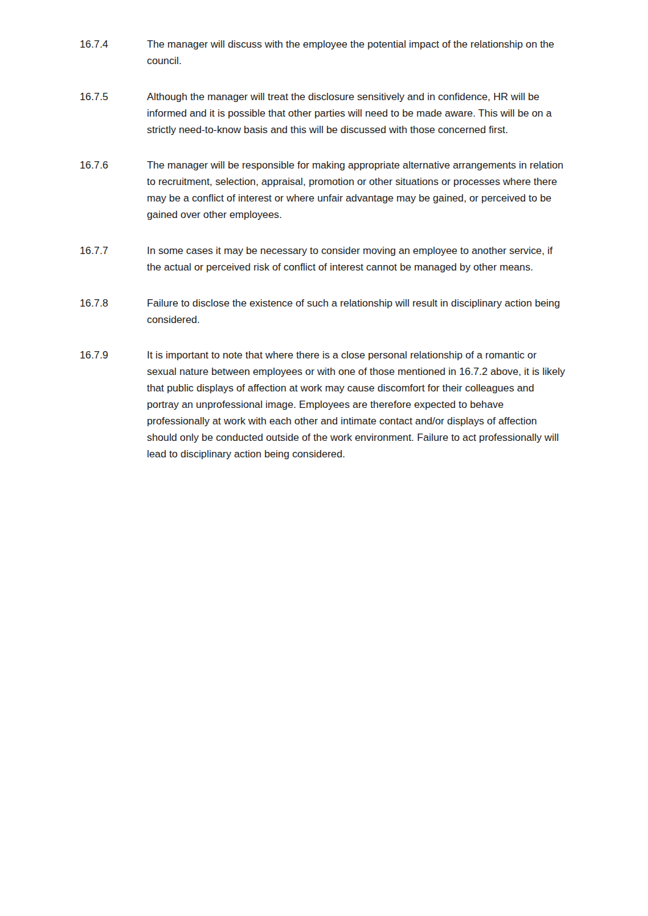16.7.4
The manager will discuss with the employee the potential impact of the relationship on the council.
16.7.5
Although the manager will treat the disclosure sensitively and in confidence, HR will be informed and it is possible that other parties will need to be made aware. This will be on a strictly need-to-know basis and this will be discussed with those concerned first.
16.7.6
The manager will be responsible for making appropriate alternative arrangements in relation to recruitment, selection, appraisal, promotion or other situations or processes where there may be a conflict of interest or where unfair advantage may be gained, or perceived to be gained over other employees.
16.7.7
In some cases it may be necessary to consider moving an employee to another service, if the actual or perceived risk of conflict of interest cannot be managed by other means.
16.7.8
Failure to disclose the existence of such a relationship will result in disciplinary action being considered.
16.7.9
It is important to note that where there is a close personal relationship of a romantic or sexual nature between employees or with one of those mentioned in 16.7.2 above, it is likely that public displays of affection at work may cause discomfort for their colleagues and portray an unprofessional image. Employees are therefore expected to behave professionally at work with each other and intimate contact and/or displays of affection should only be conducted outside of the work environment. Failure to act professionally will lead to disciplinary action being considered.